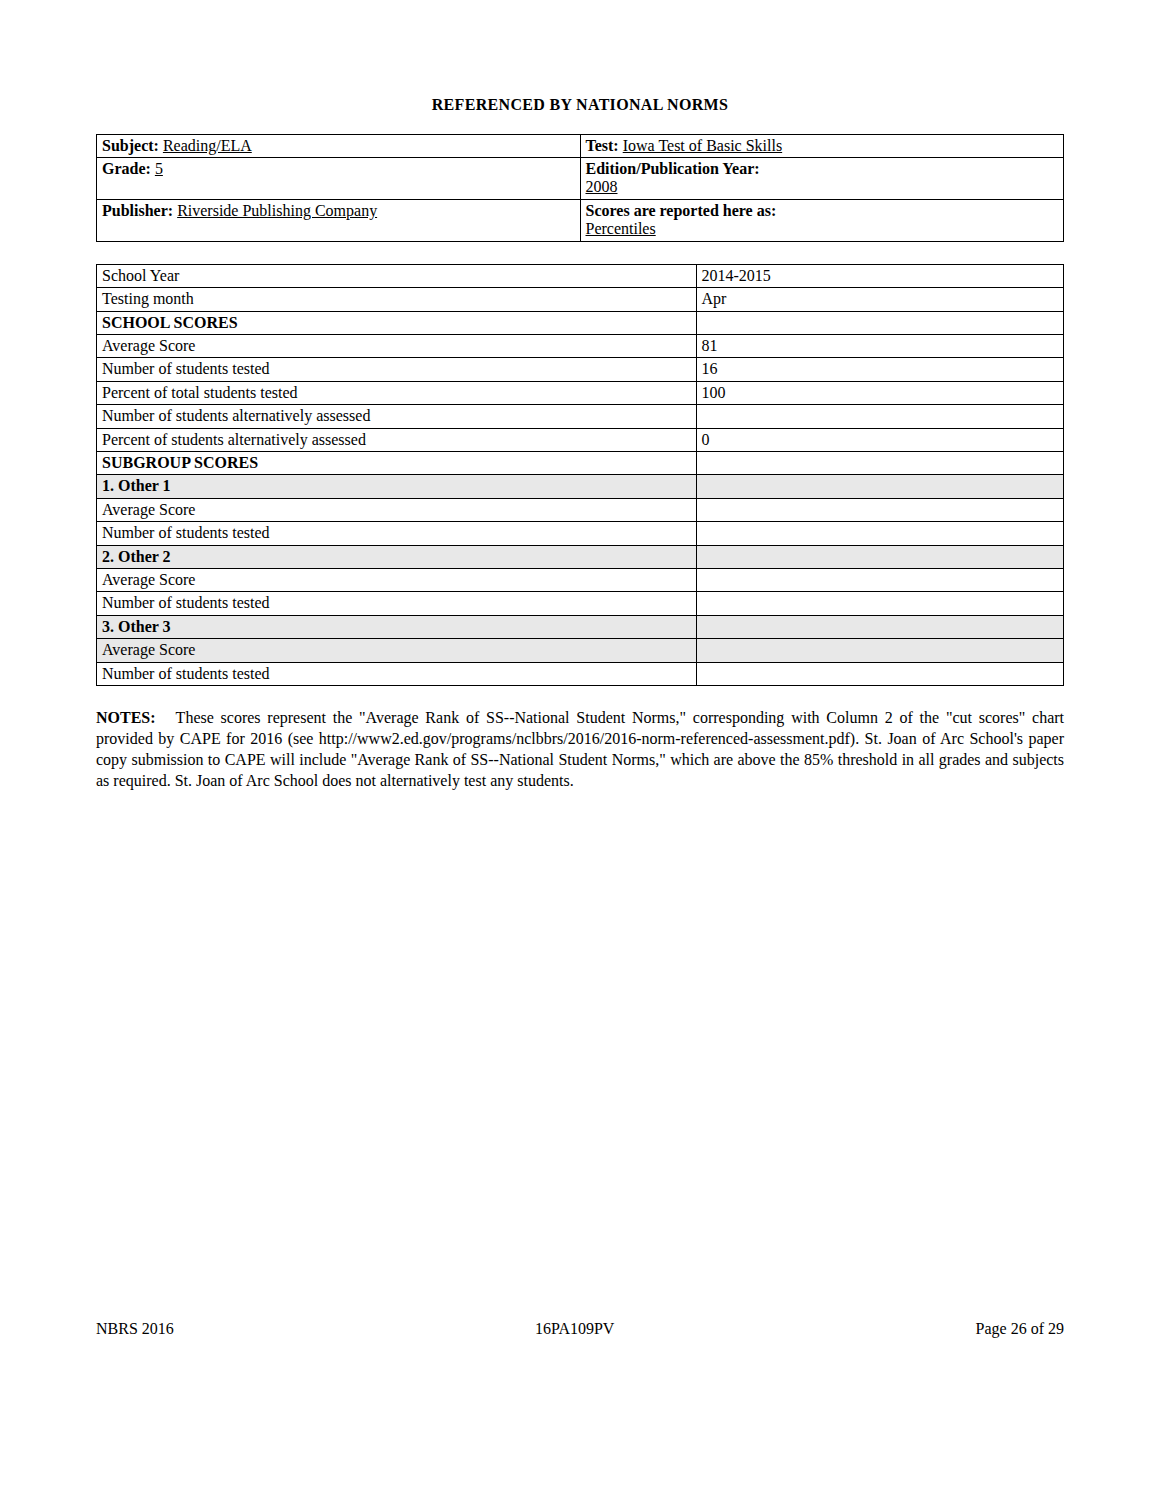REFERENCED BY NATIONAL NORMS
| Subject: Reading/ELA | Test: Iowa Test of Basic Skills |
| Grade: 5 | Edition/Publication Year: 2008 |
| Publisher: Riverside Publishing Company | Scores are reported here as: Percentiles |
| School Year | 2014-2015 |
| Testing month | Apr |
| SCHOOL SCORES | |
| Average Score | 81 |
| Number of students tested | 16 |
| Percent of total students tested | 100 |
| Number of students alternatively assessed | |
| Percent of students alternatively assessed | 0 |
| SUBGROUP SCORES | |
| 1. Other 1 | |
| Average Score | |
| Number of students tested | |
| 2. Other 2 | |
| Average Score | |
| Number of students tested | |
| 3. Other 3 | |
| Average Score | |
| Number of students tested | |
NOTES: These scores represent the "Average Rank of SS--National Student Norms," corresponding with Column 2 of the "cut scores" chart provided by CAPE for 2016 (see http://www2.ed.gov/programs/nclbbrs/2016/2016-norm-referenced-assessment.pdf). St. Joan of Arc School's paper copy submission to CAPE will include "Average Rank of SS--National Student Norms," which are above the 85% threshold in all grades and subjects as required. St. Joan of Arc School does not alternatively test any students.
NBRS 2016 16PA109PV Page 26 of 29